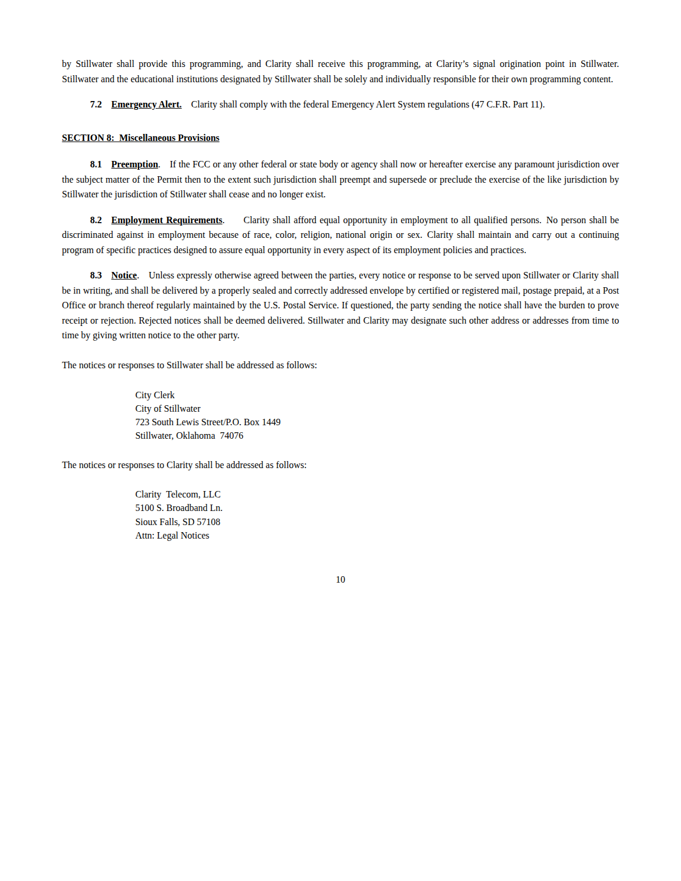by Stillwater shall provide this programming, and Clarity shall receive this programming, at Clarity’s signal origination point in Stillwater. Stillwater and the educational institutions designated by Stillwater shall be solely and individually responsible for their own programming content.
7.2 Emergency Alert. Clarity shall comply with the federal Emergency Alert System regulations (47 C.F.R. Part 11).
SECTION 8: Miscellaneous Provisions
8.1 Preemption. If the FCC or any other federal or state body or agency shall now or hereafter exercise any paramount jurisdiction over the subject matter of the Permit then to the extent such jurisdiction shall preempt and supersede or preclude the exercise of the like jurisdiction by Stillwater the jurisdiction of Stillwater shall cease and no longer exist.
8.2 Employment Requirements.  Clarity shall afford equal opportunity in employment to all qualified persons. No person shall be discriminated against in employment because of race, color, religion, national origin or sex. Clarity shall maintain and carry out a continuing program of specific practices designed to assure equal opportunity in every aspect of its employment policies and practices.
8.3 Notice. Unless expressly otherwise agreed between the parties, every notice or response to be served upon Stillwater or Clarity shall be in writing, and shall be delivered by a properly sealed and correctly addressed envelope by certified or registered mail, postage prepaid, at a Post Office or branch thereof regularly maintained by the U.S. Postal Service. If questioned, the party sending the notice shall have the burden to prove receipt or rejection. Rejected notices shall be deemed delivered. Stillwater and Clarity may designate such other address or addresses from time to time by giving written notice to the other party.
The notices or responses to Stillwater shall be addressed as follows:
City Clerk
City of Stillwater
723 South Lewis Street/P.O. Box 1449
Stillwater, Oklahoma 74076
The notices or responses to Clarity shall be addressed as follows:
Clarity Telecom, LLC
5100 S. Broadband Ln.
Sioux Falls, SD 57108
Attn: Legal Notices
10